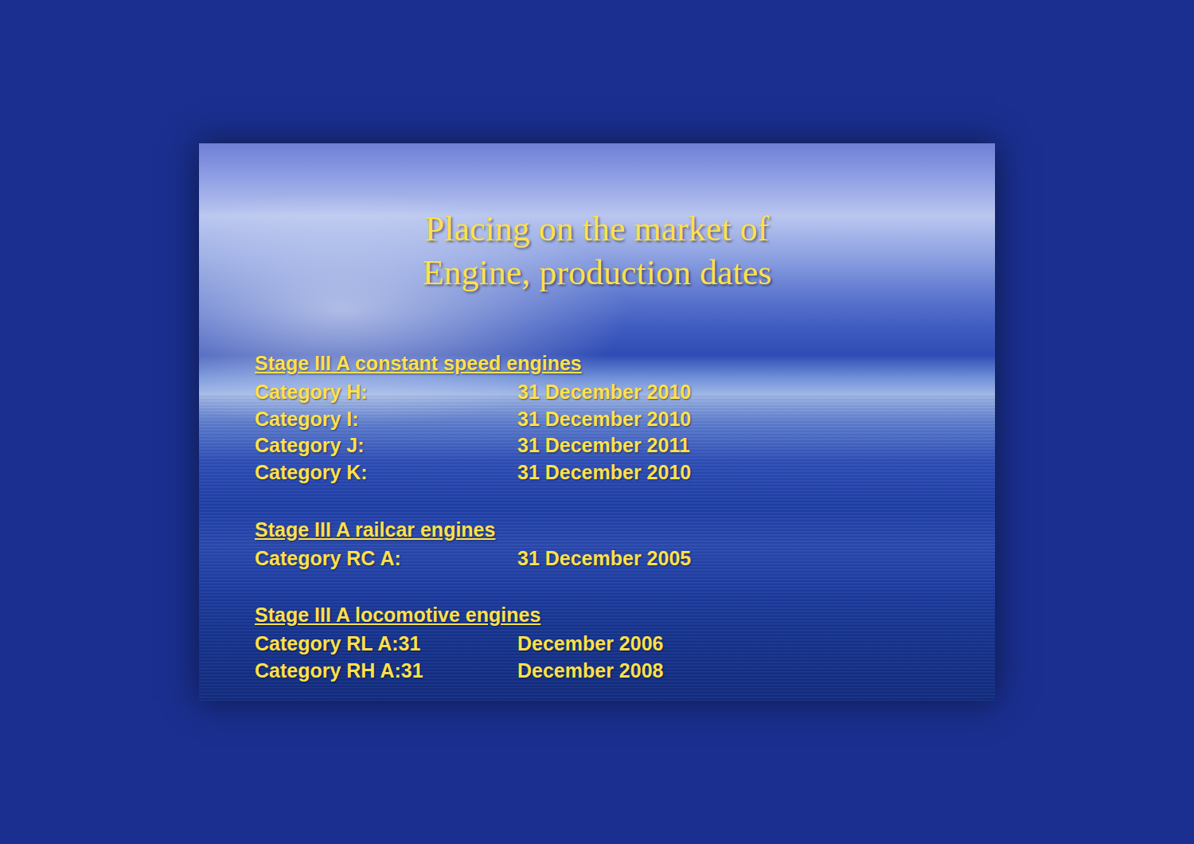Placing on the market of
Engine, production dates
Stage III A constant speed engines
| Category H: | 31 December 2010 |
| Category I: | 31 December 2010 |
| Category J: | 31 December 2011 |
| Category K: | 31 December 2010 |
Stage III A railcar engines
| Category RC A: | 31 December 2005 |
Stage III A locomotive engines
| Category RL A:31 | December 2006 |
| Category RH A:31 | December 2008 |